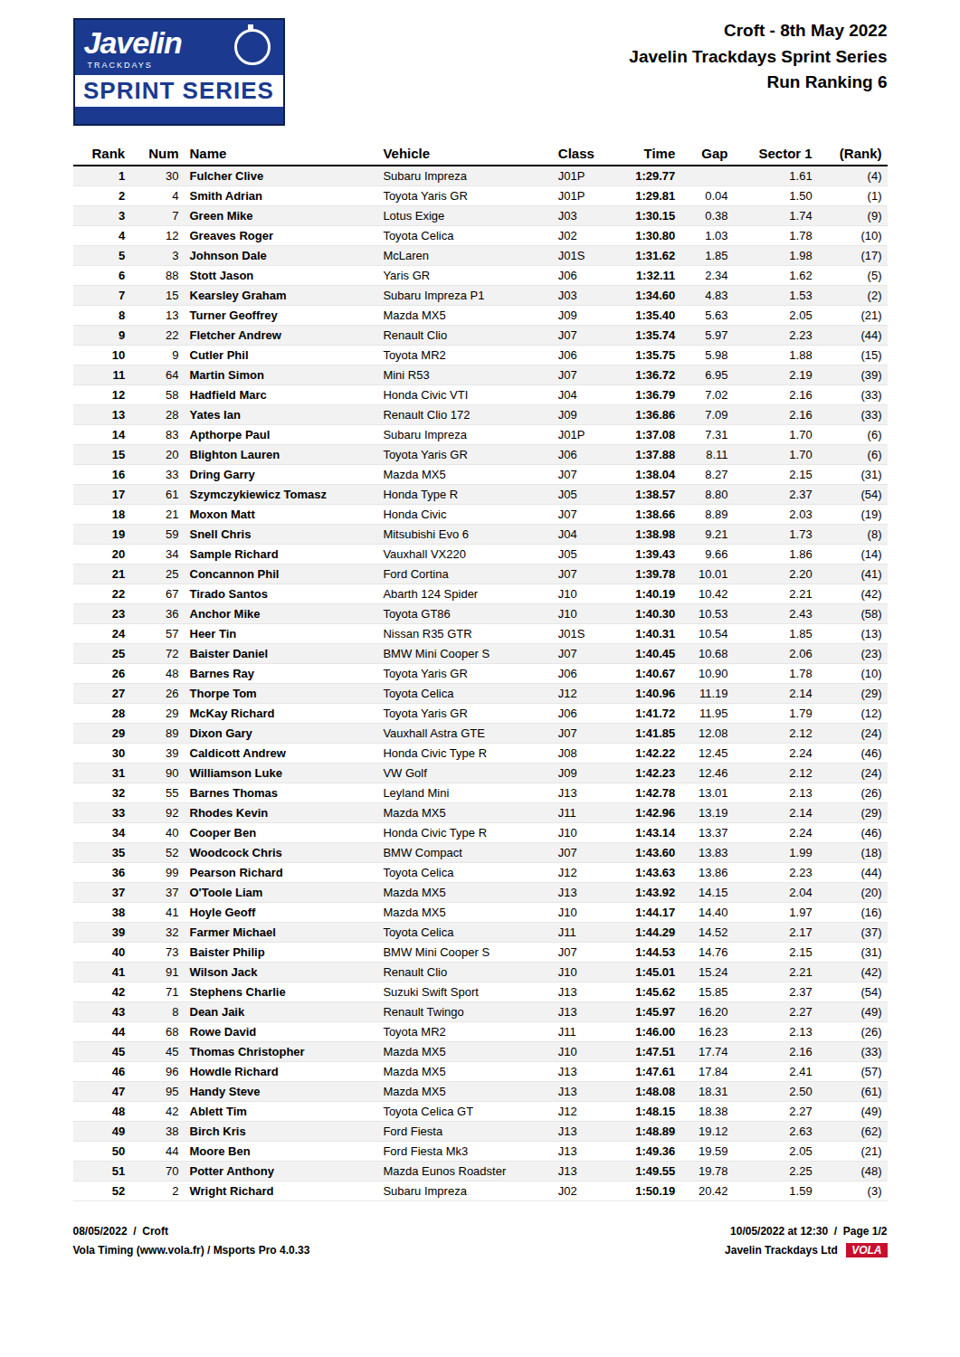Javelin
TRACKDAYS
SPRINT SERIES
Croft - 8th May 2022
Javelin Trackdays Sprint Series
Run Ranking 6
| Rank | Num | Name | Vehicle | Class | Time | Gap | Sector 1 | (Rank) |
| --- | --- | --- | --- | --- | --- | --- | --- | --- |
| 1 | 30 | Fulcher Clive | Subaru Impreza | J01P | 1:29.77 | | 1.61 | (4) |
| 2 | 4 | Smith Adrian | Toyota Yaris GR | J01P | 1:29.81 | 0.04 | 1.50 | (1) |
| 3 | 7 | Green Mike | Lotus Exige | J03 | 1:30.15 | 0.38 | 1.74 | (9) |
| 4 | 12 | Greaves Roger | Toyota Celica | J02 | 1:30.80 | 1.03 | 1.78 | (10) |
| 5 | 3 | Johnson Dale | McLaren | J01S | 1:31.62 | 1.85 | 1.98 | (17) |
| 6 | 88 | Stott Jason | Yaris GR | J06 | 1:32.11 | 2.34 | 1.62 | (5) |
| 7 | 15 | Kearsley Graham | Subaru Impreza P1 | J03 | 1:34.60 | 4.83 | 1.53 | (2) |
| 8 | 13 | Turner Geoffrey | Mazda MX5 | J09 | 1:35.40 | 5.63 | 2.05 | (21) |
| 9 | 22 | Fletcher Andrew | Renault Clio | J07 | 1:35.74 | 5.97 | 2.23 | (44) |
| 10 | 9 | Cutler Phil | Toyota MR2 | J06 | 1:35.75 | 5.98 | 1.88 | (15) |
| 11 | 64 | Martin Simon | Mini R53 | J07 | 1:36.72 | 6.95 | 2.19 | (39) |
| 12 | 58 | Hadfield Marc | Honda Civic VTI | J04 | 1:36.79 | 7.02 | 2.16 | (33) |
| 13 | 28 | Yates Ian | Renault Clio 172 | J09 | 1:36.86 | 7.09 | 2.16 | (33) |
| 14 | 83 | Apthorpe Paul | Subaru Impreza | J01P | 1:37.08 | 7.31 | 1.70 | (6) |
| 15 | 20 | Blighton Lauren | Toyota Yaris GR | J06 | 1:37.88 | 8.11 | 1.70 | (6) |
| 16 | 33 | Dring Garry | Mazda MX5 | J07 | 1:38.04 | 8.27 | 2.15 | (31) |
| 17 | 61 | Szymczykiewicz Tomasz | Honda Type R | J05 | 1:38.57 | 8.80 | 2.37 | (54) |
| 18 | 21 | Moxon Matt | Honda Civic | J07 | 1:38.66 | 8.89 | 2.03 | (19) |
| 19 | 59 | Snell Chris | Mitsubishi Evo 6 | J04 | 1:38.98 | 9.21 | 1.73 | (8) |
| 20 | 34 | Sample Richard | Vauxhall VX220 | J05 | 1:39.43 | 9.66 | 1.86 | (14) |
| 21 | 25 | Concannon Phil | Ford Cortina | J07 | 1:39.78 | 10.01 | 2.20 | (41) |
| 22 | 67 | Tirado Santos | Abarth 124 Spider | J10 | 1:40.19 | 10.42 | 2.21 | (42) |
| 23 | 36 | Anchor Mike | Toyota GT86 | J10 | 1:40.30 | 10.53 | 2.43 | (58) |
| 24 | 57 | Heer Tin | Nissan R35 GTR | J01S | 1:40.31 | 10.54 | 1.85 | (13) |
| 25 | 72 | Baister Daniel | BMW Mini Cooper S | J07 | 1:40.45 | 10.68 | 2.06 | (23) |
| 26 | 48 | Barnes Ray | Toyota Yaris GR | J06 | 1:40.67 | 10.90 | 1.78 | (10) |
| 27 | 26 | Thorpe Tom | Toyota Celica | J12 | 1:40.96 | 11.19 | 2.14 | (29) |
| 28 | 29 | McKay Richard | Toyota Yaris GR | J06 | 1:41.72 | 11.95 | 1.79 | (12) |
| 29 | 89 | Dixon Gary | Vauxhall Astra GTE | J07 | 1:41.85 | 12.08 | 2.12 | (24) |
| 30 | 39 | Caldicott Andrew | Honda Civic Type R | J08 | 1:42.22 | 12.45 | 2.24 | (46) |
| 31 | 90 | Williamson Luke | VW Golf | J09 | 1:42.23 | 12.46 | 2.12 | (24) |
| 32 | 55 | Barnes Thomas | Leyland Mini | J13 | 1:42.78 | 13.01 | 2.13 | (26) |
| 33 | 92 | Rhodes Kevin | Mazda MX5 | J11 | 1:42.96 | 13.19 | 2.14 | (29) |
| 34 | 40 | Cooper Ben | Honda Civic Type R | J10 | 1:43.14 | 13.37 | 2.24 | (46) |
| 35 | 52 | Woodcock Chris | BMW Compact | J07 | 1:43.60 | 13.83 | 1.99 | (18) |
| 36 | 99 | Pearson Richard | Toyota Celica | J12 | 1:43.63 | 13.86 | 2.23 | (44) |
| 37 | 37 | O'Toole Liam | Mazda MX5 | J13 | 1:43.92 | 14.15 | 2.04 | (20) |
| 38 | 41 | Hoyle Geoff | Mazda MX5 | J10 | 1:44.17 | 14.40 | 1.97 | (16) |
| 39 | 32 | Farmer Michael | Toyota Celica | J11 | 1:44.29 | 14.52 | 2.17 | (37) |
| 40 | 73 | Baister Philip | BMW Mini Cooper S | J07 | 1:44.53 | 14.76 | 2.15 | (31) |
| 41 | 91 | Wilson Jack | Renault Clio | J10 | 1:45.01 | 15.24 | 2.21 | (42) |
| 42 | 71 | Stephens Charlie | Suzuki Swift Sport | J13 | 1:45.62 | 15.85 | 2.37 | (54) |
| 43 | 8 | Dean Jaik | Renault Twingo | J13 | 1:45.97 | 16.20 | 2.27 | (49) |
| 44 | 68 | Rowe David | Toyota MR2 | J11 | 1:46.00 | 16.23 | 2.13 | (26) |
| 45 | 45 | Thomas Christopher | Mazda MX5 | J10 | 1:47.51 | 17.74 | 2.16 | (33) |
| 46 | 96 | Howdle Richard | Mazda MX5 | J13 | 1:47.61 | 17.84 | 2.41 | (57) |
| 47 | 95 | Handy Steve | Mazda MX5 | J13 | 1:48.08 | 18.31 | 2.50 | (61) |
| 48 | 42 | Ablett Tim | Toyota Celica GT | J12 | 1:48.15 | 18.38 | 2.27 | (49) |
| 49 | 38 | Birch Kris | Ford Fiesta | J13 | 1:48.89 | 19.12 | 2.63 | (62) |
| 50 | 44 | Moore Ben | Ford Fiesta Mk3 | J13 | 1:49.36 | 19.59 | 2.05 | (21) |
| 51 | 70 | Potter Anthony | Mazda Eunos Roadster | J13 | 1:49.55 | 19.78 | 2.25 | (48) |
| 52 | 2 | Wright Richard | Subaru Impreza | J02 | 1:50.19 | 20.42 | 1.59 | (3) |
08/05/2022 / Croft
10/05/2022 at 12:30 / Page 1/2
Vola Timing (www.vola.fr) / Msports Pro 4.0.33
Javelin Trackdays Ltd VOLA